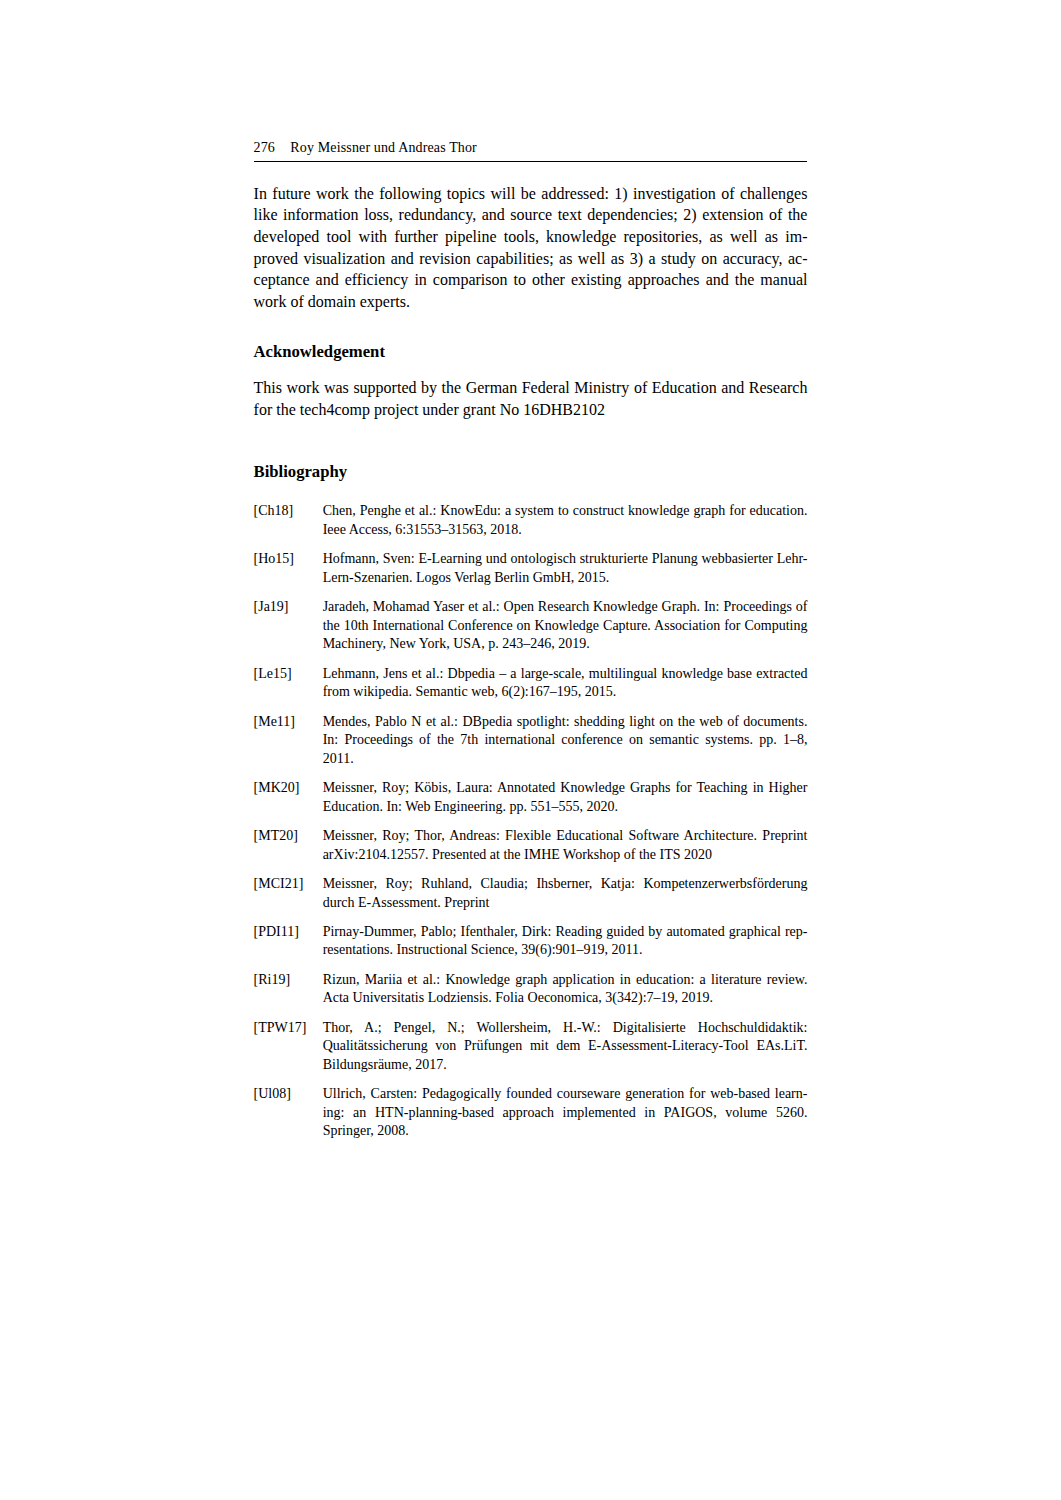276 Roy Meissner und Andreas Thor
In future work the following topics will be addressed: 1) investigation of challenges like information loss, redundancy, and source text dependencies; 2) extension of the developed tool with further pipeline tools, knowledge repositories, as well as improved visualization and revision capabilities; as well as 3) a study on accuracy, acceptance and efficiency in comparison to other existing approaches and the manual work of domain experts.
Acknowledgement
This work was supported by the German Federal Ministry of Education and Research for the tech4comp project under grant No 16DHB2102
Bibliography
[Ch18]
Chen, Penghe et al.: KnowEdu: a system to construct knowledge graph for education. Ieee Access, 6:31553–31563, 2018.
[Ho15]
Hofmann, Sven: E-Learning und ontologisch strukturierte Planung webbasierter Lehr-Lern-Szenarien. Logos Verlag Berlin GmbH, 2015.
[Ja19]
Jaradeh, Mohamad Yaser et al.: Open Research Knowledge Graph. In: Proceedings of the 10th International Conference on Knowledge Capture. Association for Computing Machinery, New York, USA, p. 243–246, 2019.
[Le15]
Lehmann, Jens et al.: Dbpedia – a large-scale, multilingual knowledge base extracted from wikipedia. Semantic web, 6(2):167–195, 2015.
[Me11]
Mendes, Pablo N et al.: DBpedia spotlight: shedding light on the web of documents. In: Proceedings of the 7th international conference on semantic systems. pp. 1–8, 2011.
[MK20]
Meissner, Roy; Köbis, Laura: Annotated Knowledge Graphs for Teaching in Higher Education. In: Web Engineering. pp. 551–555, 2020.
[MT20]
Meissner, Roy; Thor, Andreas: Flexible Educational Software Architecture. Preprint arXiv:2104.12557. Presented at the IMHE Workshop of the ITS 2020
[MCI21]
Meissner, Roy; Ruhland, Claudia; Ihsberner, Katja: Kompetenzerwerbsförderung durch E-Assessment. Preprint
[PDI11]
Pirnay-Dummer, Pablo; Ifenthaler, Dirk: Reading guided by automated graphical representations. Instructional Science, 39(6):901–919, 2011.
[Ri19]
Rizun, Mariia et al.: Knowledge graph application in education: a literature review. Acta Universitatis Lodziensis. Folia Oeconomica, 3(342):7–19, 2019.
[TPW17]
Thor, A.; Pengel, N.; Wollersheim, H.-W.: Digitalisierte Hochschuldidaktik: Qualitätssicherung von Prüfungen mit dem E-Assessment-Literacy-Tool EAs.LiT. Bildungsräume, 2017.
[Ul08]
Ullrich, Carsten: Pedagogically founded courseware generation for web-based learning: an HTN-planning-based approach implemented in PAIGOS, volume 5260. Springer, 2008.